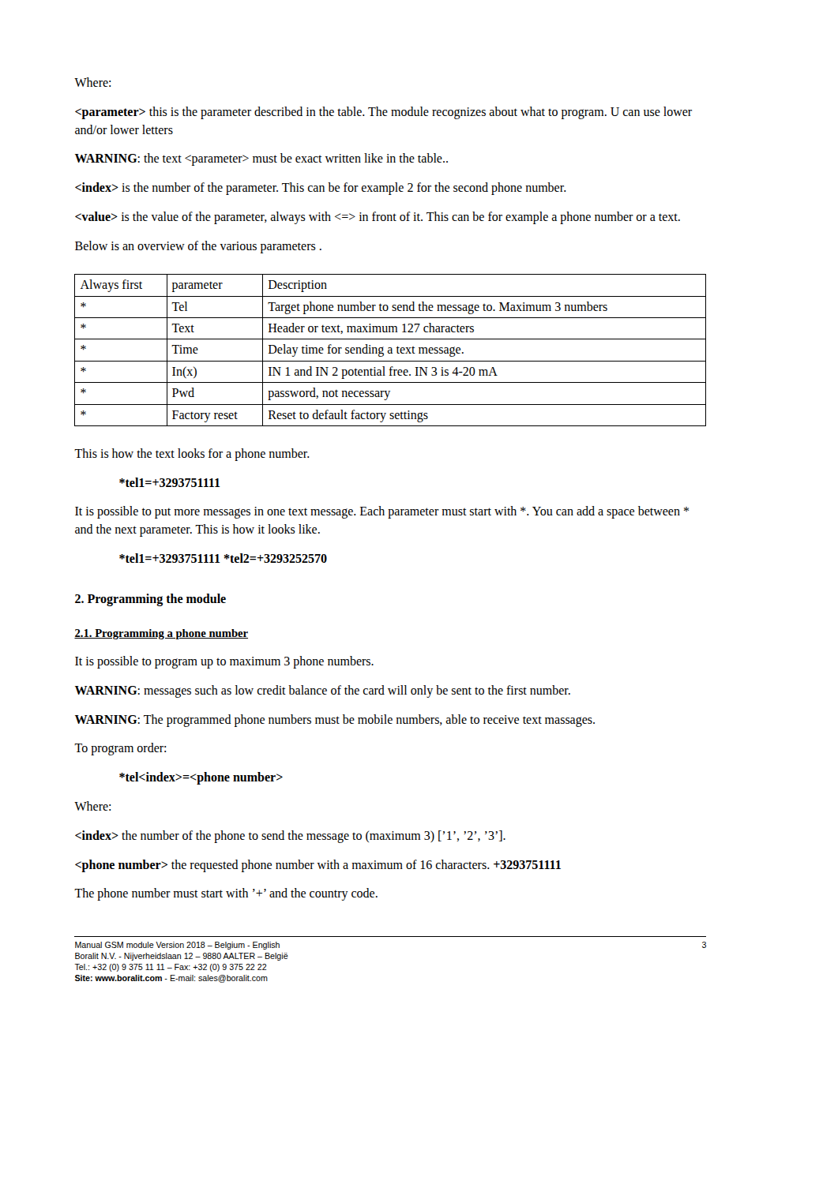Where:
<parameter> this is the parameter described in the table. The module recognizes about what to program. U can use lower and/or lower letters
WARNING: the text <parameter> must be exact written like in the table..
<index> is the number of the parameter. This can be for example 2 for the second phone number.
<value> is the value of the parameter, always with <=> in front of it. This can be for example a phone number or a text.
Below is an overview of the various parameters .
| Always first | parameter | Description |
| * | Tel | Target phone number to send the message to. Maximum 3 numbers |
| * | Text | Header or text, maximum 127 characters |
| * | Time | Delay time for sending a text message. |
| * | In(x) | IN 1 and IN 2 potential free. IN 3 is 4-20 mA |
| * | Pwd | password, not necessary |
| * | Factory reset | Reset to default factory settings |
This is how the text looks for a phone number.
*tel1=+3293751111
It is possible to put more messages in one text message. Each parameter must start with *. You can add a space between * and the next parameter. This is how it looks like.
*tel1=+3293751111 *tel2=+3293252570
2. Programming the module
2.1. Programming a phone number
It is possible to program up to maximum 3 phone numbers.
WARNING: messages such as low credit balance of the card will only be sent to the first number.
WARNING: The programmed phone numbers must be mobile numbers, able to receive text massages.
To program order:
*tel<index>=<phone number>
Where:
<index> the number of the phone to send the message to (maximum 3) [’1’, ’2’, ’3’].
<phone number> the requested phone number with a maximum of 16 characters. +3293751111
The phone number must start with ’+’ and the country code.
3 Manual GSM module Version 2018 – Belgium - English
Boralit N.V. - Nijverheidslaan 12 – 9880 AALTER – België
Tel.: +32 (0) 9 375 11 11 – Fax: +32 (0) 9 375 22 22
Site: www.boralit.com - E-mail: sales@boralit.com